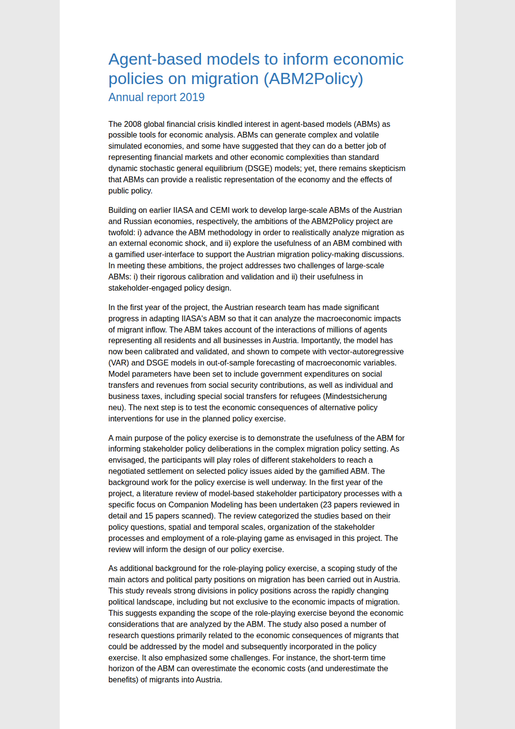Agent-based models to inform economic policies on migration (ABM2Policy)
Annual report 2019
The 2008 global financial crisis kindled interest in agent-based models (ABMs) as possible tools for economic analysis. ABMs can generate complex and volatile simulated economies, and some have suggested that they can do a better job of representing financial markets and other economic complexities than standard dynamic stochastic general equilibrium (DSGE) models; yet, there remains skepticism that ABMs can provide a realistic representation of the economy and the effects of public policy.
Building on earlier IIASA and CEMI work to develop large-scale ABMs of the Austrian and Russian economies, respectively, the ambitions of the ABM2Policy project are twofold: i) advance the ABM methodology in order to realistically analyze migration as an external economic shock, and ii) explore the usefulness of an ABM combined with a gamified user-interface to support the Austrian migration policy-making discussions. In meeting these ambitions, the project addresses two challenges of large-scale ABMs: i) their rigorous calibration and validation and ii) their usefulness in stakeholder-engaged policy design.
In the first year of the project, the Austrian research team has made significant progress in adapting IIASA's ABM so that it can analyze the macroeconomic impacts of migrant inflow. The ABM takes account of the interactions of millions of agents representing all residents and all businesses in Austria. Importantly, the model has now been calibrated and validated, and shown to compete with vector-autoregressive (VAR) and DSGE models in out-of-sample forecasting of macroeconomic variables. Model parameters have been set to include government expenditures on social transfers and revenues from social security contributions, as well as individual and business taxes, including special social transfers for refugees (Mindestsicherung neu). The next step is to test the economic consequences of alternative policy interventions for use in the planned policy exercise.
A main purpose of the policy exercise is to demonstrate the usefulness of the ABM for informing stakeholder policy deliberations in the complex migration policy setting. As envisaged, the participants will play roles of different stakeholders to reach a negotiated settlement on selected policy issues aided by the gamified ABM. The background work for the policy exercise is well underway. In the first year of the project, a literature review of model-based stakeholder participatory processes with a specific focus on Companion Modeling has been undertaken (23 papers reviewed in detail and 15 papers scanned). The review categorized the studies based on their policy questions, spatial and temporal scales, organization of the stakeholder processes and employment of a role-playing game as envisaged in this project. The review will inform the design of our policy exercise.
As additional background for the role-playing policy exercise, a scoping study of the main actors and political party positions on migration has been carried out in Austria. This study reveals strong divisions in policy positions across the rapidly changing political landscape, including but not exclusive to the economic impacts of migration. This suggests expanding the scope of the role-playing exercise beyond the economic considerations that are analyzed by the ABM. The study also posed a number of research questions primarily related to the economic consequences of migrants that could be addressed by the model and subsequently incorporated in the policy exercise. It also emphasized some challenges. For instance, the short-term time horizon of the ABM can overestimate the economic costs (and underestimate the benefits) of migrants into Austria.